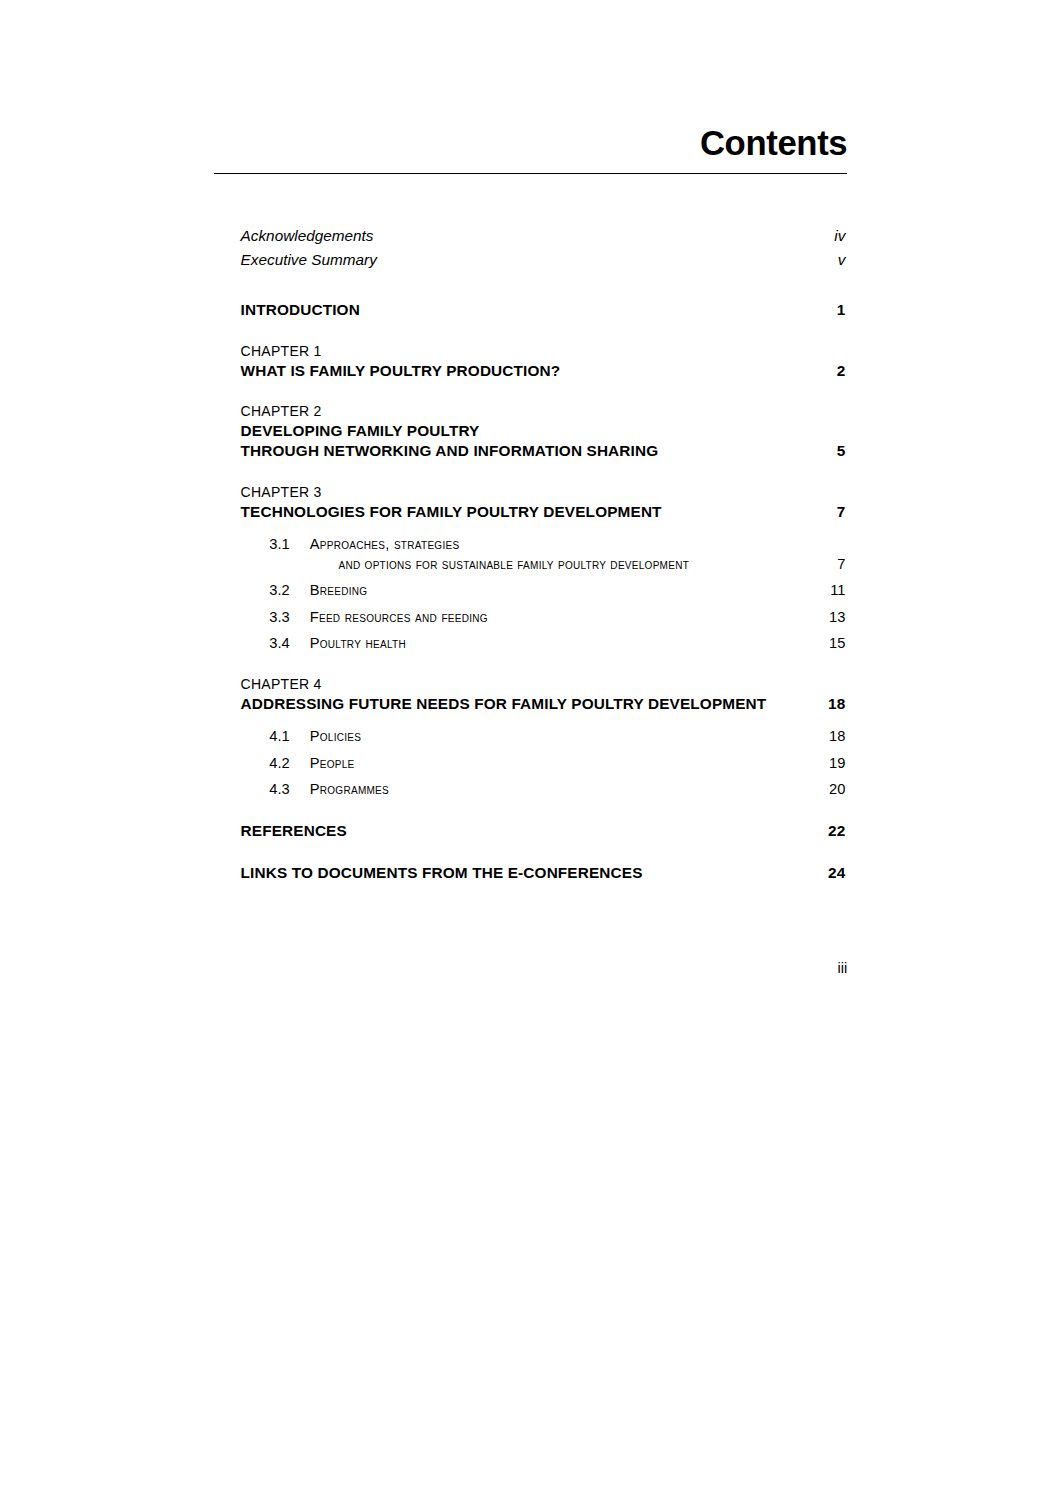Contents
Acknowledgements iv
Executive Summary v
INTRODUCTION 1
CHAPTER 1
WHAT IS FAMILY POULTRY PRODUCTION? 2
CHAPTER 2
DEVELOPING FAMILY POULTRY
THROUGH NETWORKING AND INFORMATION SHARING 5
CHAPTER 3
TECHNOLOGIES FOR FAMILY POULTRY DEVELOPMENT 7
3.1 Approaches, strategies
and options for sustainable family poultry development 7
3.2 Breeding 11
3.3 Feed resources and feeding 13
3.4 Poultry health 15
CHAPTER 4
ADDRESSING FUTURE NEEDS FOR FAMILY POULTRY DEVELOPMENT 18
4.1 Policies 18
4.2 People 19
4.3 Programmes 20
REFERENCES 22
LINKS TO DOCUMENTS FROM THE E-CONFERENCES 24
iii